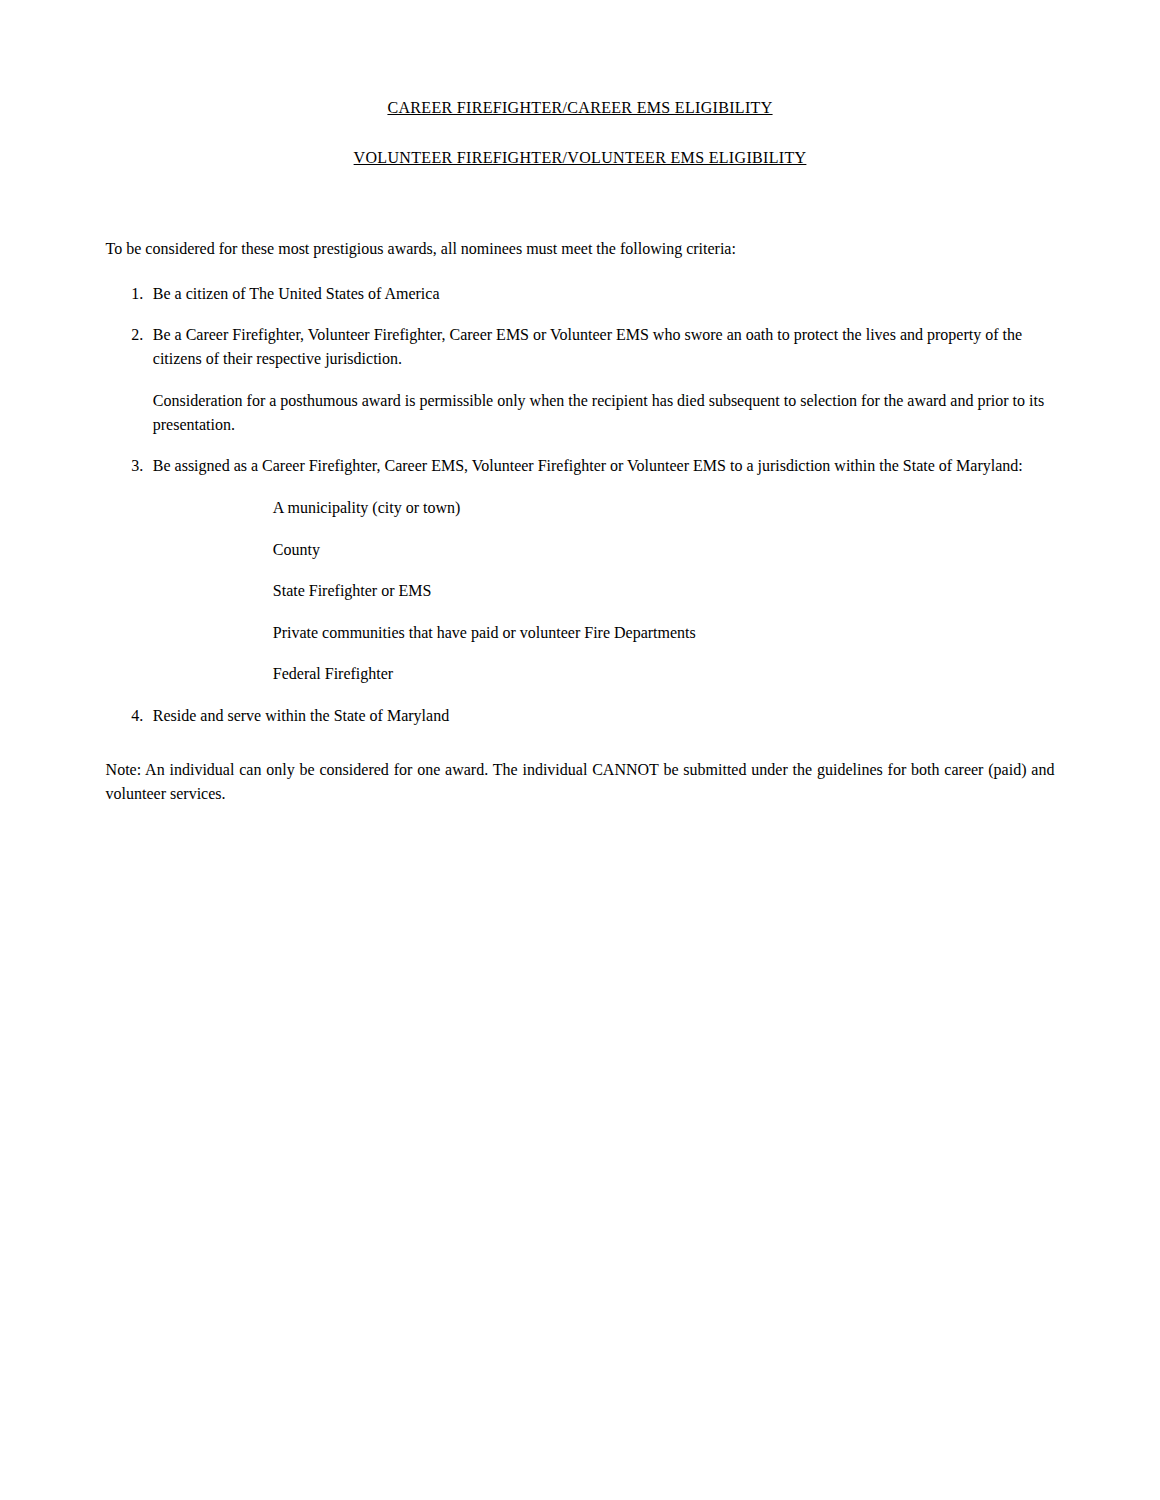CAREER FIREFIGHTER/CAREER EMS ELIGIBILITY
VOLUNTEER FIREFIGHTER/VOLUNTEER EMS ELIGIBILITY
To be considered for these most prestigious awards, all nominees must meet the following criteria:
Be a citizen of The United States of America
Be a Career Firefighter, Volunteer Firefighter, Career EMS or Volunteer EMS who swore an oath to protect the lives and property of the citizens of their respective jurisdiction.
Consideration for a posthumous award is permissible only when the recipient has died subsequent to selection for the award and prior to its presentation.
Be assigned as a Career Firefighter, Career EMS, Volunteer Firefighter or Volunteer EMS to a jurisdiction within the State of Maryland:
A municipality (city or town)
County
State Firefighter or EMS
Private communities that have paid or volunteer Fire Departments
Federal Firefighter
Reside and serve within the State of Maryland
Note: An individual can only be considered for one award. The individual CANNOT be submitted under the guidelines for both career (paid) and volunteer services.